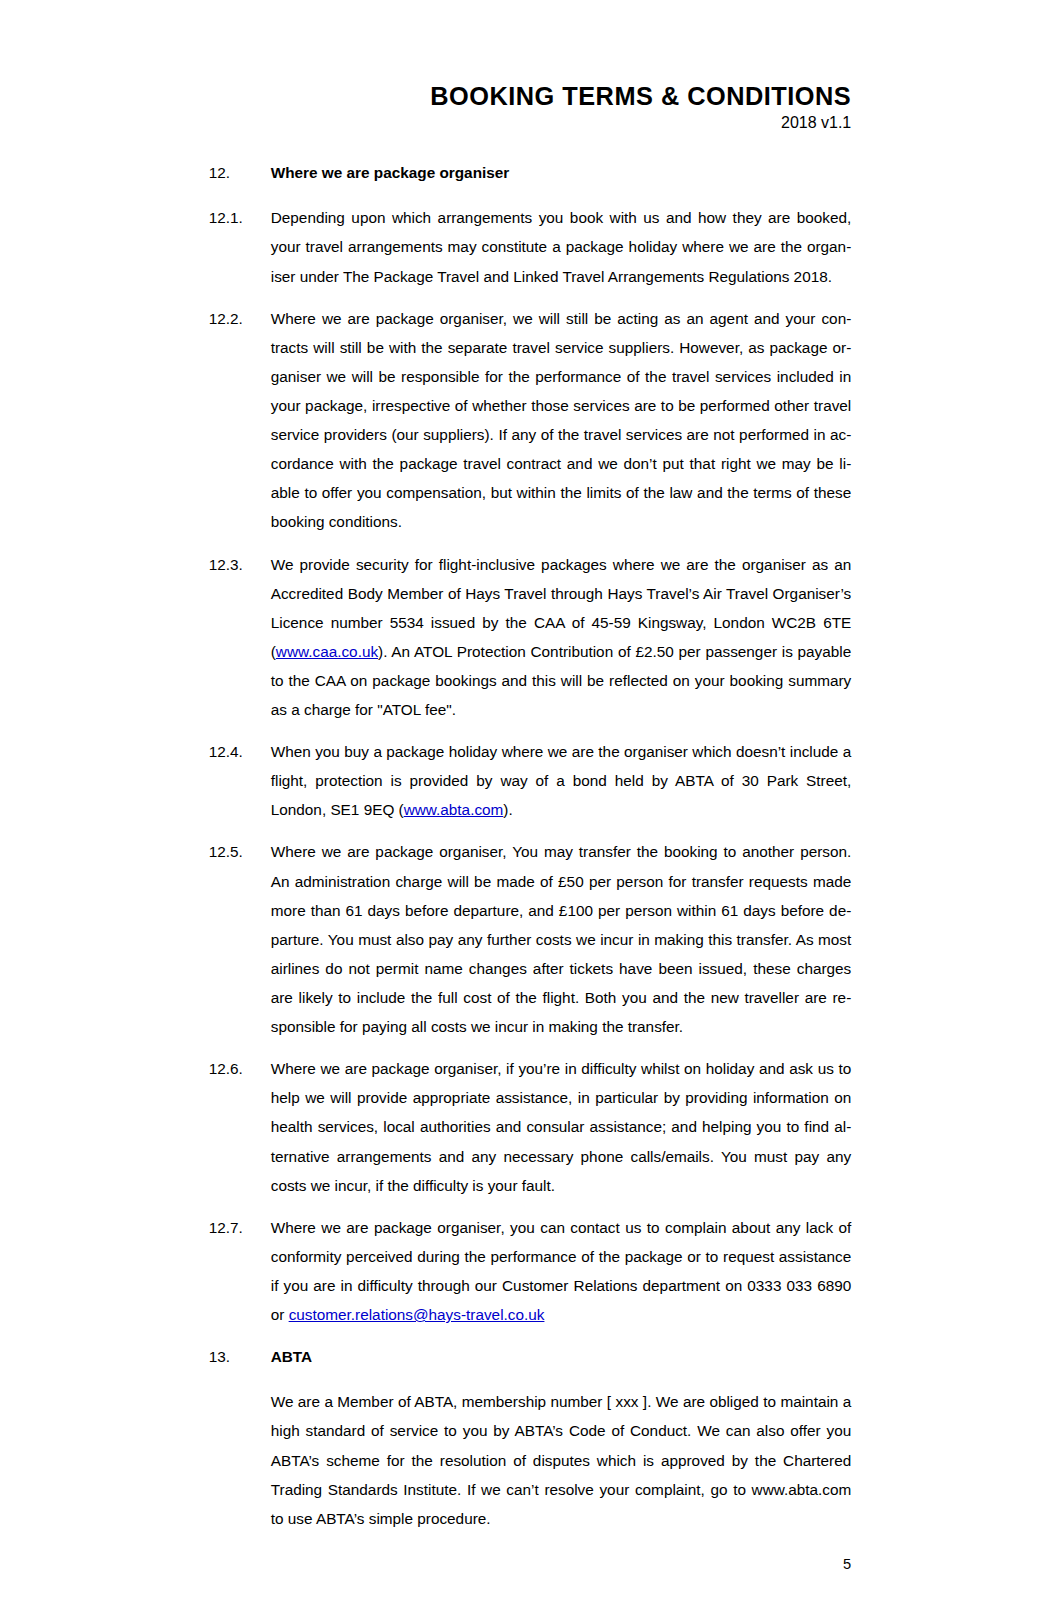BOOKING TERMS & CONDITIONS
2018 v1.1
12.
Where we are package organiser
12.1.
Depending upon which arrangements you book with us and how they are booked, your travel arrangements may constitute a package holiday where we are the organiser under The Package Travel and Linked Travel Arrangements Regulations 2018.
12.2.
Where we are package organiser, we will still be acting as an agent and your contracts will still be with the separate travel service suppliers. However, as package organiser we will be responsible for the performance of the travel services included in your package, irrespective of whether those services are to be performed other travel service providers (our suppliers). If any of the travel services are not performed in accordance with the package travel contract and we don’t put that right we may be liable to offer you compensation, but within the limits of the law and the terms of these booking conditions.
12.3.
We provide security for flight-inclusive packages where we are the organiser as an Accredited Body Member of Hays Travel through Hays Travel’s Air Travel Organiser’s Licence number 5534 issued by the CAA of 45-59 Kingsway, London WC2B 6TE (www.caa.co.uk). An ATOL Protection Contribution of £2.50 per passenger is payable to the CAA on package bookings and this will be reflected on your booking summary as a charge for "ATOL fee".
12.4.
When you buy a package holiday where we are the organiser which doesn’t include a flight, protection is provided by way of a bond held by ABTA of 30 Park Street, London, SE1 9EQ (www.abta.com).
12.5.
Where we are package organiser, You may transfer the booking to another person. An administration charge will be made of £50 per person for transfer requests made more than 61 days before departure, and £100 per person within 61 days before departure. You must also pay any further costs we incur in making this transfer. As most airlines do not permit name changes after tickets have been issued, these charges are likely to include the full cost of the flight. Both you and the new traveller are responsible for paying all costs we incur in making the transfer.
12.6.
Where we are package organiser, if you’re in difficulty whilst on holiday and ask us to help we will provide appropriate assistance, in particular by providing information on health services, local authorities and consular assistance; and helping you to find alternative arrangements and any necessary phone calls/emails. You must pay any costs we incur, if the difficulty is your fault.
12.7.
Where we are package organiser, you can contact us to complain about any lack of conformity perceived during the performance of the package or to request assistance if you are in difficulty through our Customer Relations department on 0333 033 6890 or customer.relations@hays-travel.co.uk
13.
ABTA
We are a Member of ABTA, membership number [ xxx ]. We are obliged to maintain a high standard of service to you by ABTA’s Code of Conduct. We can also offer you ABTA’s scheme for the resolution of disputes which is approved by the Chartered Trading Standards Institute. If we can’t resolve your complaint, go to www.abta.com to use ABTA’s simple procedure.
5